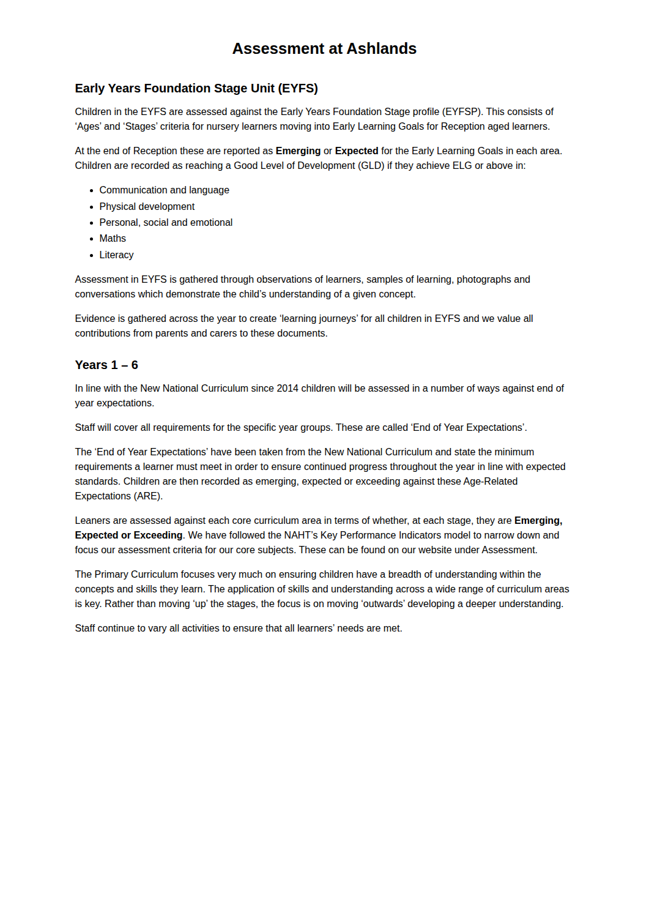Assessment at Ashlands
Early Years Foundation Stage Unit (EYFS)
Children in the EYFS are assessed against the Early Years Foundation Stage profile (EYFSP). This consists of ‘Ages’ and ‘Stages’ criteria for nursery learners moving into Early Learning Goals for Reception aged learners.
At the end of Reception these are reported as Emerging or Expected for the Early Learning Goals in each area. Children are recorded as reaching a Good Level of Development (GLD) if they achieve ELG or above in:
Communication and language
Physical development
Personal, social and emotional
Maths
Literacy
Assessment in EYFS is gathered through observations of learners, samples of learning, photographs and conversations which demonstrate the child’s understanding of a given concept.
Evidence is gathered across the year to create ‘learning journeys’ for all children in EYFS and we value all contributions from parents and carers to these documents.
Years 1 – 6
In line with the New National Curriculum since 2014 children will be assessed in a number of ways against end of year expectations.
Staff will cover all requirements for the specific year groups. These are called ‘End of Year Expectations’.
The ‘End of Year Expectations’ have been taken from the New National Curriculum and state the minimum requirements a learner must meet in order to ensure continued progress throughout the year in line with expected standards. Children are then recorded as emerging, expected or exceeding against these Age-Related Expectations (ARE).
Leaners are assessed against each core curriculum area in terms of whether, at each stage, they are Emerging, Expected or Exceeding. We have followed the NAHT’s Key Performance Indicators model to narrow down and focus our assessment criteria for our core subjects. These can be found on our website under Assessment.
The Primary Curriculum focuses very much on ensuring children have a breadth of understanding within the concepts and skills they learn. The application of skills and understanding across a wide range of curriculum areas is key. Rather than moving ‘up’ the stages, the focus is on moving ‘outwards’ developing a deeper understanding.
Staff continue to vary all activities to ensure that all learners’ needs are met.